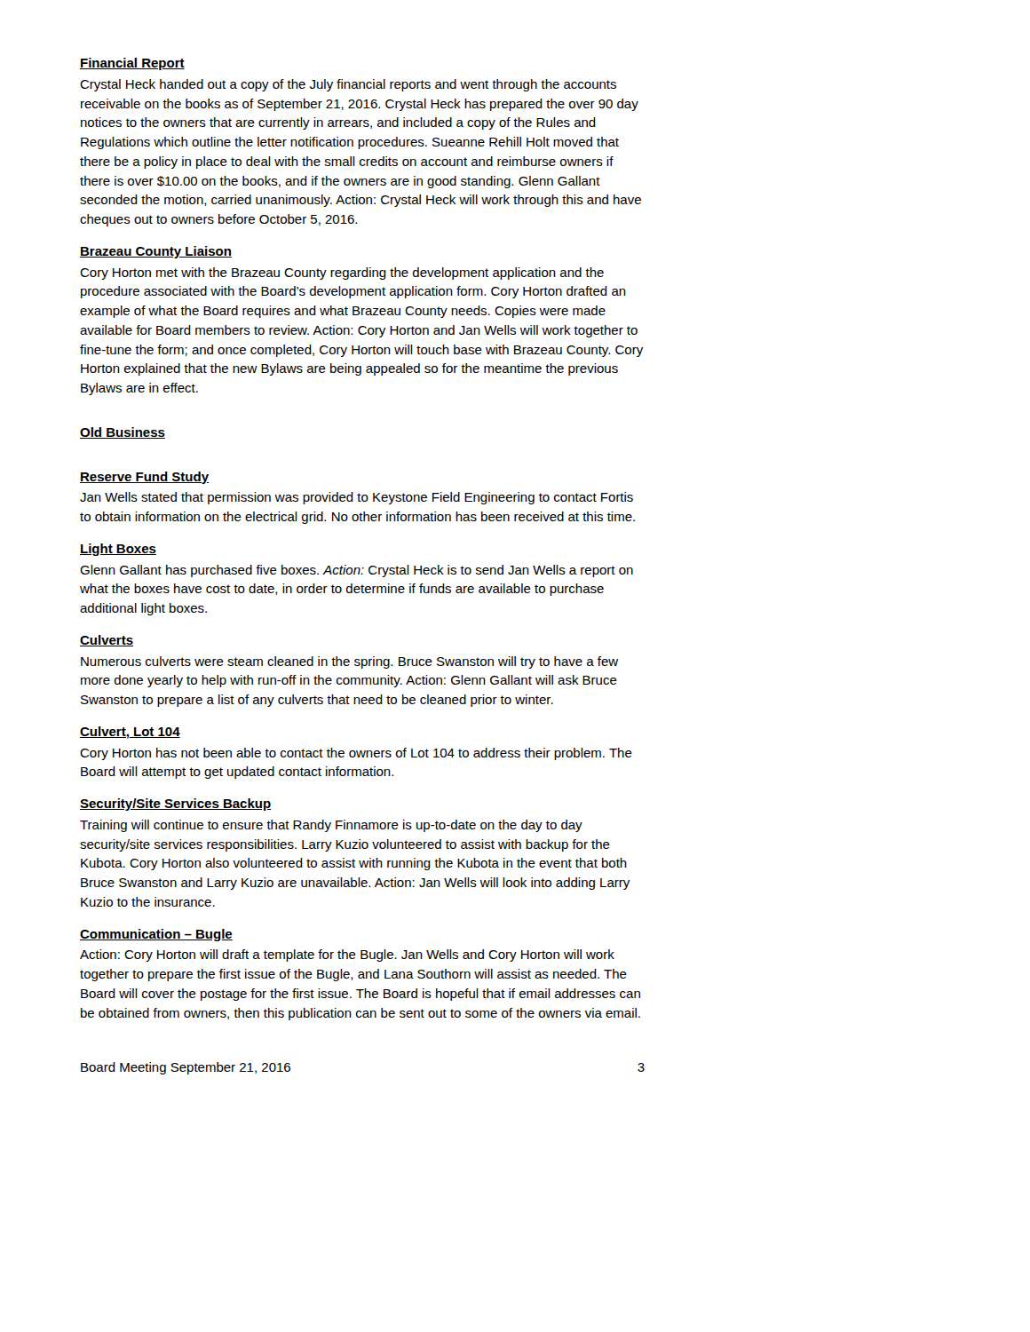Financial Report
Crystal Heck handed out a copy of the July financial reports and went through the accounts receivable on the books as of September 21, 2016. Crystal Heck has prepared the over 90 day notices to the owners that are currently in arrears, and included a copy of the Rules and Regulations which outline the letter notification procedures. Sueanne Rehill Holt moved that there be a policy in place to deal with the small credits on account and reimburse owners if there is over $10.00 on the books, and if the owners are in good standing. Glenn Gallant seconded the motion, carried unanimously. Action: Crystal Heck will work through this and have cheques out to owners before October 5, 2016.
Brazeau County Liaison
Cory Horton met with the Brazeau County regarding the development application and the procedure associated with the Board’s development application form. Cory Horton drafted an example of what the Board requires and what Brazeau County needs. Copies were made available for Board members to review. Action: Cory Horton and Jan Wells will work together to fine-tune the form; and once completed, Cory Horton will touch base with Brazeau County. Cory Horton explained that the new Bylaws are being appealed so for the meantime the previous Bylaws are in effect.
Old Business
Reserve Fund Study
Jan Wells stated that permission was provided to Keystone Field Engineering to contact Fortis to obtain information on the electrical grid. No other information has been received at this time.
Light Boxes
Glenn Gallant has purchased five boxes. Action: Crystal Heck is to send Jan Wells a report on what the boxes have cost to date, in order to determine if funds are available to purchase additional light boxes.
Culverts
Numerous culverts were steam cleaned in the spring. Bruce Swanston will try to have a few more done yearly to help with run-off in the community. Action: Glenn Gallant will ask Bruce Swanston to prepare a list of any culverts that need to be cleaned prior to winter.
Culvert, Lot 104
Cory Horton has not been able to contact the owners of Lot 104 to address their problem. The Board will attempt to get updated contact information.
Security/Site Services Backup
Training will continue to ensure that Randy Finnamore is up-to-date on the day to day security/site services responsibilities. Larry Kuzio volunteered to assist with backup for the Kubota. Cory Horton also volunteered to assist with running the Kubota in the event that both Bruce Swanston and Larry Kuzio are unavailable. Action: Jan Wells will look into adding Larry Kuzio to the insurance.
Communication – Bugle
Action: Cory Horton will draft a template for the Bugle. Jan Wells and Cory Horton will work together to prepare the first issue of the Bugle, and Lana Southorn will assist as needed. The Board will cover the postage for the first issue. The Board is hopeful that if email addresses can be obtained from owners, then this publication can be sent out to some of the owners via email.
Board Meeting September 21, 2016 3